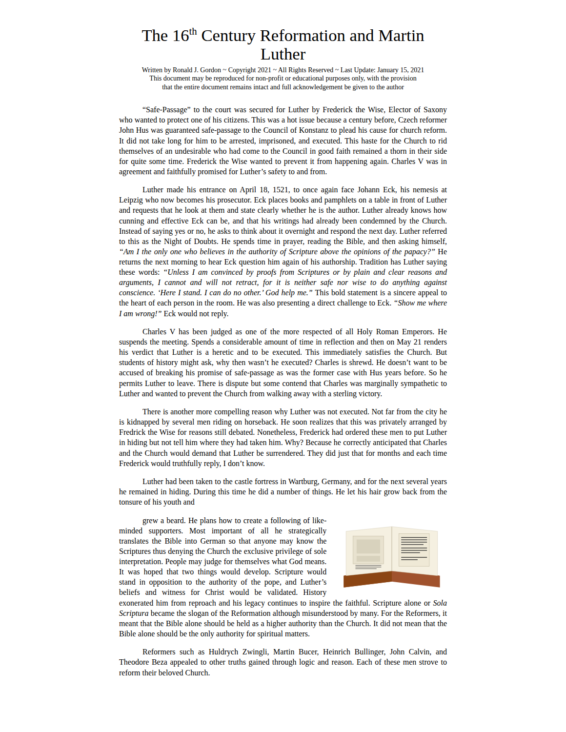The 16th Century Reformation and Martin Luther
Written by Ronald J. Gordon ~ Copyright 2021 ~ All Rights Reserved ~ Last Update: January 15, 2021
This document may be reproduced for non-profit or educational purposes only, with the provision
that the entire document remains intact and full acknowledgement be given to the author
“Safe-Passage” to the court was secured for Luther by Frederick the Wise, Elector of Saxony who wanted to protect one of his citizens. This was a hot issue because a century before, Czech reformer John Hus was guaranteed safe-passage to the Council of Konstanz to plead his cause for church reform. It did not take long for him to be arrested, imprisoned, and executed. This haste for the Church to rid themselves of an undesirable who had come to the Council in good faith remained a thorn in their side for quite some time. Frederick the Wise wanted to prevent it from happening again. Charles V was in agreement and faithfully promised for Luther’s safety to and from.
Luther made his entrance on April 18, 1521, to once again face Johann Eck, his nemesis at Leipzig who now becomes his prosecutor. Eck places books and pamphlets on a table in front of Luther and requests that he look at them and state clearly whether he is the author. Luther already knows how cunning and effective Eck can be, and that his writings had already been condemned by the Church. Instead of saying yes or no, he asks to think about it overnight and respond the next day. Luther referred to this as the Night of Doubts. He spends time in prayer, reading the Bible, and then asking himself, “Am I the only one who believes in the authority of Scripture above the opinions of the papacy?” He returns the next morning to hear Eck question him again of his authorship. Tradition has Luther saying these words: “Unless I am convinced by proofs from Scriptures or by plain and clear reasons and arguments, I cannot and will not retract, for it is neither safe nor wise to do anything against conscience. ‘Here I stand. I can do no other.’ God help me.” This bold statement is a sincere appeal to the heart of each person in the room. He was also presenting a direct challenge to Eck. “Show me where I am wrong!” Eck would not reply.
Charles V has been judged as one of the more respected of all Holy Roman Emperors. He suspends the meeting. Spends a considerable amount of time in reflection and then on May 21 renders his verdict that Luther is a heretic and to be executed. This immediately satisfies the Church. But students of history might ask, why then wasn’t he executed? Charles is shrewd. He doesn’t want to be accused of breaking his promise of safe-passage as was the former case with Hus years before. So he permits Luther to leave. There is dispute but some contend that Charles was marginally sympathetic to Luther and wanted to prevent the Church from walking away with a sterling victory.
There is another more compelling reason why Luther was not executed. Not far from the city he is kidnapped by several men riding on horseback. He soon realizes that this was privately arranged by Fredrick the Wise for reasons still debated. Nonetheless, Frederick had ordered these men to put Luther in hiding but not tell him where they had taken him. Why? Because he correctly anticipated that Charles and the Church would demand that Luther be surrendered. They did just that for months and each time Frederick would truthfully reply, I don’t know.
Luther had been taken to the castle fortress in Wartburg, Germany, and for the next several years he remained in hiding. During this time he did a number of things. He let his hair grow back from the tonsure of his youth and
grew a beard. He plans how to create a following of like-minded supporters. Most important of all he strategically translates the Bible into German so that anyone may know the Scriptures thus denying the Church the exclusive privilege of sole interpretation. People may judge for themselves what God means. It was hoped that two things would develop. Scripture would stand in opposition to the authority of the pope, and Luther’s beliefs and witness for Christ would be validated. History exonerated him from reproach and his legacy continues to inspire the faithful. Scripture alone or Sola Scriptura became the slogan of the Reformation although misunderstood by many. For the Reformers, it meant that the Bible alone should be held as a higher authority than the Church. It did not mean that the Bible alone should be the only authority for spiritual matters.
Reformers such as Huldrych Zwingli, Martin Bucer, Heinrich Bullinger, John Calvin, and Theodore Beza appealed to other truths gained through logic and reason. Each of these men strove to reform their beloved Church.